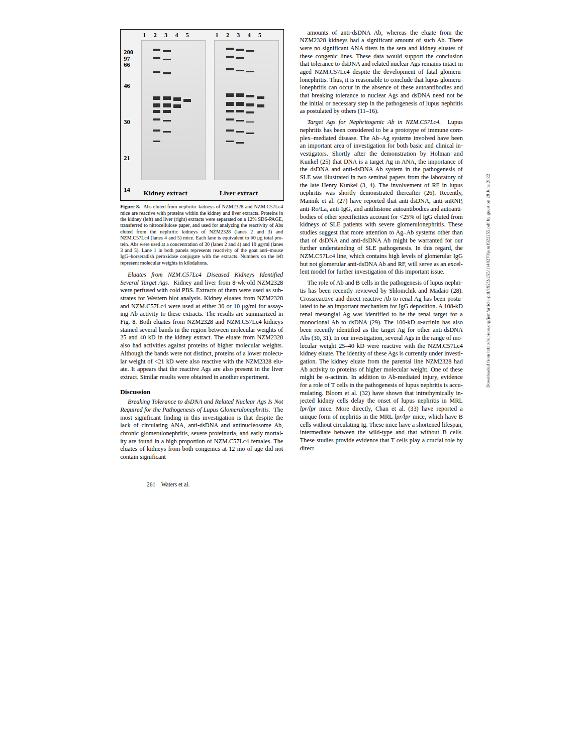Downloaded from http://rupress.org/jem/article-pdf/192/2/255/1149270/jem1922255.pdf by guest on 28 June 2022
12345
12345
200
97
66
46
30
21
14
Kidney extract Liver extract
Figure 8. Abs eluted from nephritic kidneys of NZM2328 and NZM.C57Lc4 mice are reactive with proteins within the kidney and liver extracts. Proteins in the kidney (left) and liver (right) extracts were separated on a 12% SDS-PAGE, transferred to nitrocellulose paper, and used for analyzing the reactivity of Abs eluted from the nephritic kidneys of NZM2328 (lanes 2 and 3) and NZM.C57Lc4 (lanes 4 and 5) mice. Each lane is equivalent to 60 μg total protein. Abs were used at a concentration of 30 (lanes 2 and 4) and 10 μg/ml (lanes 3 and 5). Lane 1 in both panels represents reactivity of the goat anti–mouse IgG–horseradish peroxidase conjugate with the extracts. Numbers on the left represent molecular weights in kilodaltons.
Eluates from NZM.C57Lc4 Diseased Kidneys Identified Several Target Ags. Kidney and liver from 8-wk-old NZM2328 were perfused with cold PBS. Extracts of them were used as substrates for Western blot analysis. Kidney eluates from NZM2328 and NZM.C57Lc4 were used at either 30 or 10 μg/ml for assaying Ab activity to these extracts. The results are summarized in Fig. 8. Both eluates from NZM2328 and NZM.C57Lc4 kidneys stained several bands in the region between molecular weights of 25 and 40 kD in the kidney extract. The eluate from NZM2328 also had activities against proteins of higher molecular weights. Although the bands were not distinct, proteins of a lower molecular weight of <21 kD were also reactive with the NZM2328 eluate. It appears that the reactive Ags are also present in the liver extract. Similar results were obtained in another experiment.
Discussion
Breaking Tolerance to dsDNA and Related Nuclear Ags Is Not Required for the Pathogenesis of Lupus Glomerulonephritis. The most significant finding in this investigation is that despite the lack of circulating ANA, anti-dsDNA and antinucleosome Ab, chronic glomerulonephritis, severe proteinuria, and early mortality are found in a high proportion of NZM.C57Lc4 females. The eluates of kidneys from both congenics at 12 mo of age did not contain significant
amounts of anti-dsDNA Ab, whereas the eluate from the NZM2328 kidneys had a significant amount of such Ab. There were no significant ANA titers in the sera and kidney eluates of these congenic lines. These data would support the conclusion that tolerance to dsDNA and related nuclear Ags remains intact in aged NZM.C57Lc4 despite the development of fatal glomerulonephritis. Thus, it is reasonable to conclude that lupus glomerulonephritis can occur in the absence of these autoantibodies and that breaking tolerance to nuclear Ags and dsDNA need not be the initial or necessary step in the pathogenesis of lupus nephritis as postulated by others (11–16).
Target Ags for Nephritogenic Ab in NZM.C57Lc4. Lupus nephritis has been considered to be a prototype of immune complex–mediated disease. The Ab–Ag systems involved have been an important area of investigation for both basic and clinical investigators. Shortly after the demonstration by Holman and Kunkel (25) that DNA is a target Ag in ANA, the importance of the dsDNA and anti-dsDNA Ab system in the pathogenesis of SLE was illustrated in two seminal papers from the laboratory of the late Henry Kunkel (3, 4). The involvement of RF in lupus nephritis was shortly demonstrated thereafter (26). Recently, Mannik et al. (27) have reported that anti-dsDNA, anti-snRNP, anti-Ro/La, anti-IgG, and antihistone autoantibodies and autoantibodies of other specificities account for <25% of IgG eluted from kidneys of SLE patients with severe glomerulonephritis. These studies suggest that more attention to Ag–Ab systems other than that of dsDNA and anti-dsDNA Ab might be warranted for our further understanding of SLE pathogenesis. In this regard, the NZM.C57Lc4 line, which contains high levels of glomerular IgG but not glomerular anti-dsDNA Ab and RF, will serve as an excellent model for further investigation of this important issue.
The role of Ab and B cells in the pathogenesis of lupus nephritis has been recently reviewed by Shlomchik and Madaio (28). Crossreactive and direct reactive Ab to renal Ag has been postulated to be an important mechanism for IgG deposition. A 108-kD renal mesangial Ag was identified to be the renal target for a monoclonal Ab to dsDNA (29). The 100-kD α-actinin has also been recently identified as the target Ag for other anti-dsDNA Abs (30, 31). In our investigation, several Ags in the range of molecular weight 25–40 kD were reactive with the NZM.C57Lc4 kidney eluate. The identity of these Ags is currently under investigation. The kidney eluate from the parental line NZM2328 had Ab activity to proteins of higher molecular weight. One of these might be α-actinin. In addition to Ab-mediated injury, evidence for a role of T cells in the pathogenesis of lupus nephritis is accumulating. Bloom et al. (32) have shown that intrathymically injected kidney cells delay the onset of lupus nephritis in MRL lpr/lpr mice. More directly, Chan et al. (33) have reported a unique form of nephritis in the MRL lpr/lpr mice, which have B cells without circulating Ig. These mice have a shortened lifespan, intermediate between the wild-type and that without B cells. These studies provide evidence that T cells play a crucial role by direct
261 Waters et al.